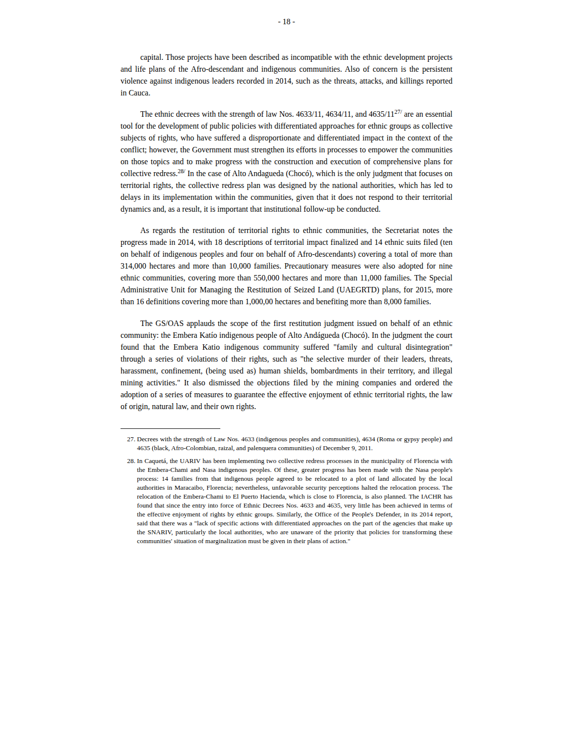- 18 -
capital. Those projects have been described as incompatible with the ethnic development projects and life plans of the Afro-descendant and indigenous communities. Also of concern is the persistent violence against indigenous leaders recorded in 2014, such as the threats, attacks, and killings reported in Cauca.
The ethnic decrees with the strength of law Nos. 4633/11, 4634/11, and 4635/1127/ are an essential tool for the development of public policies with differentiated approaches for ethnic groups as collective subjects of rights, who have suffered a disproportionate and differentiated impact in the context of the conflict; however, the Government must strengthen its efforts in processes to empower the communities on those topics and to make progress with the construction and execution of comprehensive plans for collective redress.28/ In the case of Alto Andagueda (Chocó), which is the only judgment that focuses on territorial rights, the collective redress plan was designed by the national authorities, which has led to delays in its implementation within the communities, given that it does not respond to their territorial dynamics and, as a result, it is important that institutional follow-up be conducted.
As regards the restitution of territorial rights to ethnic communities, the Secretariat notes the progress made in 2014, with 18 descriptions of territorial impact finalized and 14 ethnic suits filed (ten on behalf of indigenous peoples and four on behalf of Afro-descendants) covering a total of more than 314,000 hectares and more than 10,000 families. Precautionary measures were also adopted for nine ethnic communities, covering more than 550,000 hectares and more than 11,000 families. The Special Administrative Unit for Managing the Restitution of Seized Land (UAEGRTD) plans, for 2015, more than 16 definitions covering more than 1,000,00 hectares and benefiting more than 8,000 families.
The GS/OAS applauds the scope of the first restitution judgment issued on behalf of an ethnic community: the Embera Katío indigenous people of Alto Andágueda (Chocó). In the judgment the court found that the Embera Katio indigenous community suffered "family and cultural disintegration" through a series of violations of their rights, such as "the selective murder of their leaders, threats, harassment, confinement, (being used as) human shields, bombardments in their territory, and illegal mining activities." It also dismissed the objections filed by the mining companies and ordered the adoption of a series of measures to guarantee the effective enjoyment of ethnic territorial rights, the law of origin, natural law, and their own rights.
Decrees with the strength of Law Nos. 4633 (indigenous peoples and communities), 4634 (Roma or gypsy people) and 4635 (black, Afro-Colombian, raizal, and palenquera communities) of December 9, 2011.
In Caquetá, the UARIV has been implementing two collective redress processes in the municipality of Florencia with the Embera-Chami and Nasa indigenous peoples. Of these, greater progress has been made with the Nasa people's process: 14 families from that indigenous people agreed to be relocated to a plot of land allocated by the local authorities in Maracaibo, Florencia; nevertheless, unfavorable security perceptions halted the relocation process. The relocation of the Embera-Chami to El Puerto Hacienda, which is close to Florencia, is also planned. The IACHR has found that since the entry into force of Ethnic Decrees Nos. 4633 and 4635, very little has been achieved in terms of the effective enjoyment of rights by ethnic groups. Similarly, the Office of the People's Defender, in its 2014 report, said that there was a "lack of specific actions with differentiated approaches on the part of the agencies that make up the SNARIV, particularly the local authorities, who are unaware of the priority that policies for transforming these communities' situation of marginalization must be given in their plans of action."